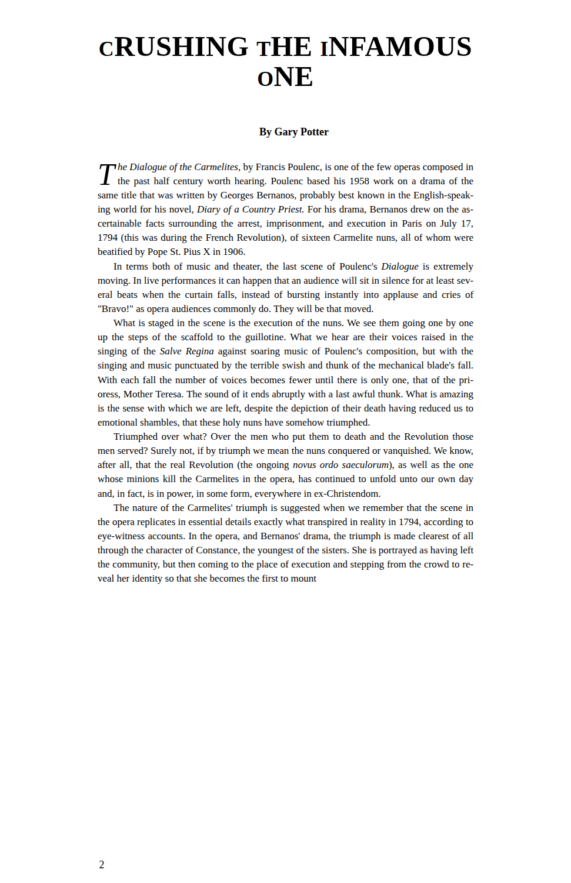CRUSHING THE INFAMOUS ONE
By Gary Potter
The Dialogue of the Carmelites, by Francis Poulenc, is one of the few operas composed in the past half century worth hearing. Poulenc based his 1958 work on a drama of the same title that was written by Georges Bernanos, probably best known in the English-speaking world for his novel, Diary of a Country Priest. For his drama, Bernanos drew on the ascertainable facts surrounding the arrest, imprisonment, and execution in Paris on July 17, 1794 (this was during the French Revolution), of sixteen Carmelite nuns, all of whom were beatified by Pope St. Pius X in 1906.
In terms both of music and theater, the last scene of Poulenc's Dialogue is extremely moving. In live performances it can happen that an audience will sit in silence for at least several beats when the curtain falls, instead of bursting instantly into applause and cries of "Bravo!" as opera audiences commonly do. They will be that moved.
What is staged in the scene is the execution of the nuns. We see them going one by one up the steps of the scaffold to the guillotine. What we hear are their voices raised in the singing of the Salve Regina against soaring music of Poulenc's composition, but with the singing and music punctuated by the terrible swish and thunk of the mechanical blade's fall. With each fall the number of voices becomes fewer until there is only one, that of the prioress, Mother Teresa. The sound of it ends abruptly with a last awful thunk. What is amazing is the sense with which we are left, despite the depiction of their death having reduced us to emotional shambles, that these holy nuns have somehow triumphed.
Triumphed over what? Over the men who put them to death and the Revolution those men served? Surely not, if by triumph we mean the nuns conquered or vanquished. We know, after all, that the real Revolution (the ongoing novus ordo saeculorum), as well as the one whose minions kill the Carmelites in the opera, has continued to unfold unto our own day and, in fact, is in power, in some form, everywhere in ex-Christendom.
The nature of the Carmelites' triumph is suggested when we remember that the scene in the opera replicates in essential details exactly what transpired in reality in 1794, according to eye-witness accounts. In the opera, and Bernanos' drama, the triumph is made clearest of all through the character of Constance, the youngest of the sisters. She is portrayed as having left the community, but then coming to the place of execution and stepping from the crowd to reveal her identity so that she becomes the first to mount
2